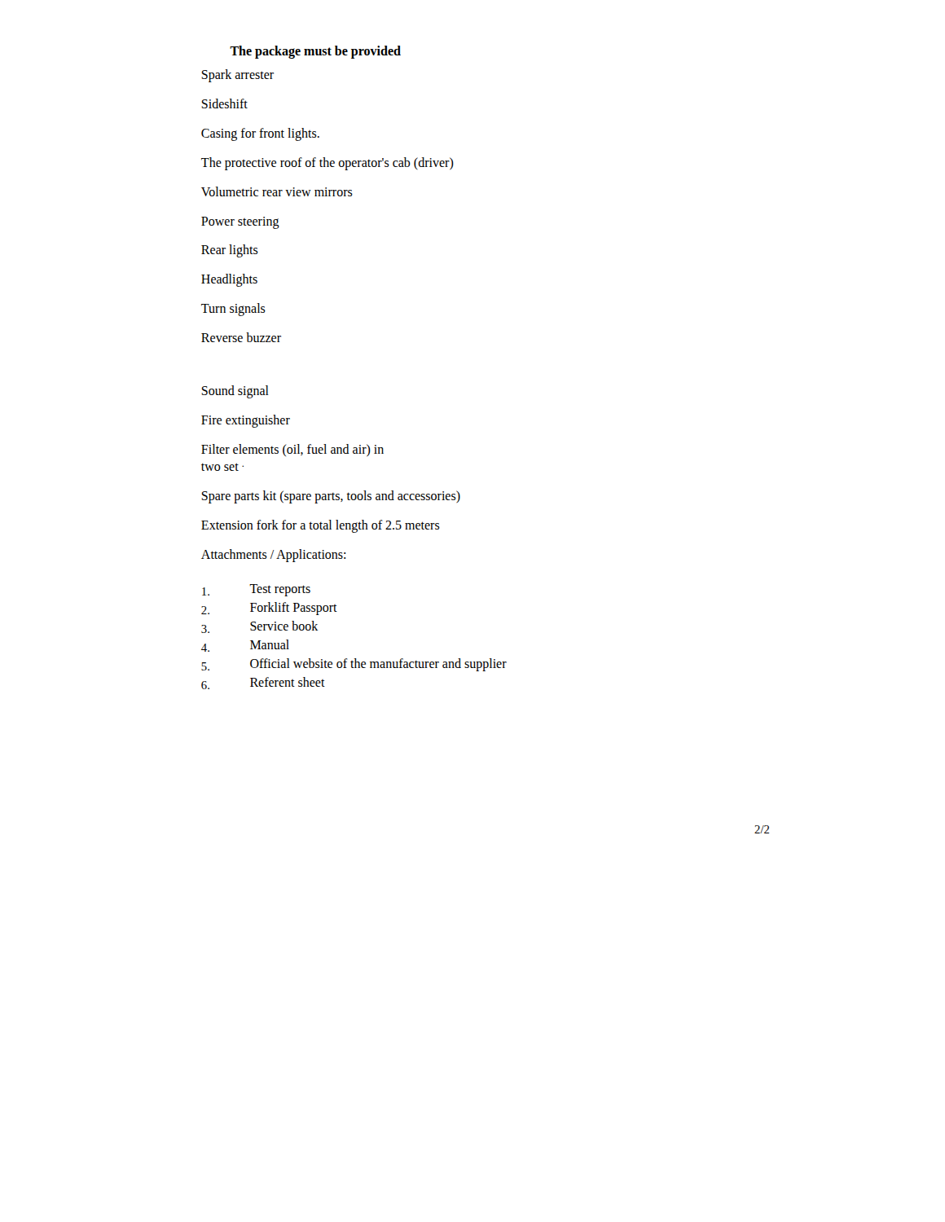The package must be provided
Spark arrester
Sideshift
Casing for front lights.
The protective roof of the operator's cab (driver)
Volumetric rear view mirrors
Power steering
Rear lights
Headlights
Turn signals
Reverse buzzer
Sound signal
Fire extinguisher
Filter elements (oil, fuel and air) in
. two set
Spare parts kit (spare parts, tools and accessories)
Extension fork for a total length of 2.5 meters
Attachments / Applications:
1. Test reports
2. Forklift Passport
3. Service book
4. Manual
5. Official website of the manufacturer and supplier
6. Referent sheet
2/2